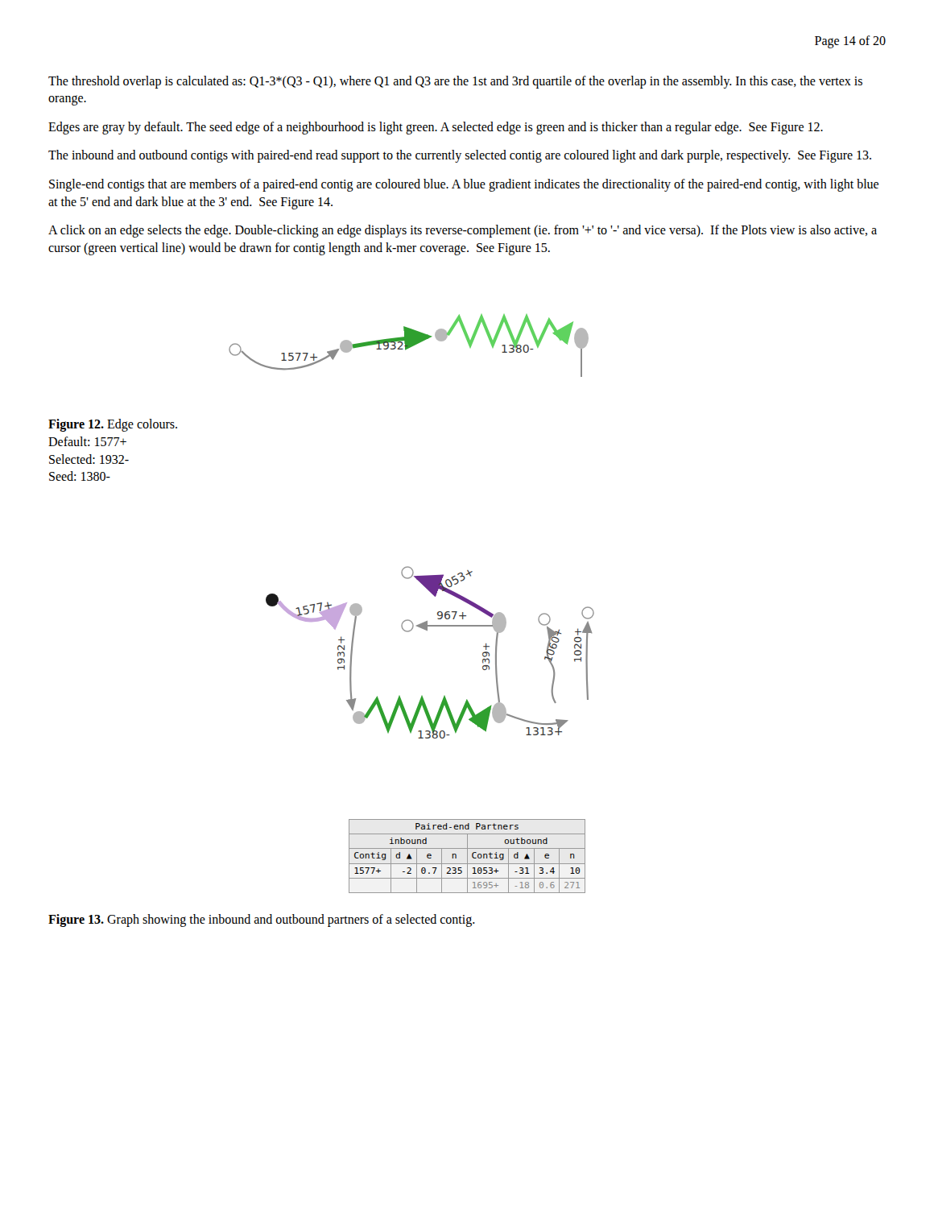Page 14 of 20
The threshold overlap is calculated as: Q1-3*(Q3 - Q1), where Q1 and Q3 are the 1st and 3rd quartile of the overlap in the assembly. In this case, the vertex is orange.
Edges are gray by default. The seed edge of a neighbourhood is light green. A selected edge is green and is thicker than a regular edge. See Figure 12.
The inbound and outbound contigs with paired-end read support to the currently selected contig are coloured light and dark purple, respectively. See Figure 13.
Single-end contigs that are members of a paired-end contig are coloured blue. A blue gradient indicates the directionality of the paired-end contig, with light blue at the 5' end and dark blue at the 3' end. See Figure 14.
A click on an edge selects the edge. Double-clicking an edge displays its reverse-complement (ie. from '+' to '-' and vice versa). If the Plots view is also active, a cursor (green vertical line) would be drawn for contig length and k-mer coverage. See Figure 15.
1577+ 1932- 1380-
Figure 12. Edge colours.
Default: 1577+
Selected: 1932-
Seed: 1380-
1577+ 1932+ 1380- 1313+ 939+ 1053+ 967+ 1060+ 1020+
| Paired-end Partners |
| --- |
| inbound | outbound |
| Contig | d ▲ | e | n | Contig | d ▲ | e | n |
| 1577+ | -2 | 0.7 | 235 | 1053+ | -31 | 3.4 | 10 |
| | | | | 1695+ | -18 | 0.6 | 271 |
Figure 13. Graph showing the inbound and outbound partners of a selected contig.